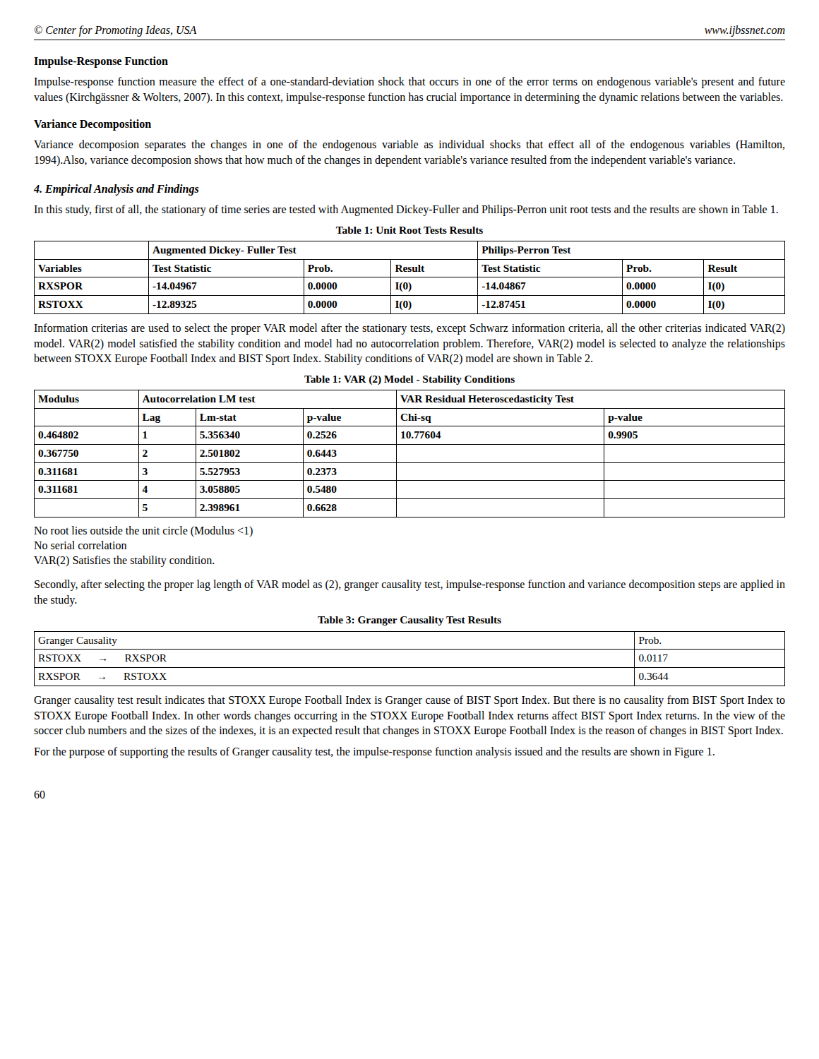© Center for Promoting Ideas, USA
www.ijbssnet.com
Impulse-Response Function
Impulse-response function measure the effect of a one-standard-deviation shock that occurs in one of the error terms on endogenous variable's present and future values (Kirchgässner & Wolters, 2007). In this context, impulse-response function has crucial importance in determining the dynamic relations between the variables.
Variance Decomposition
Variance decomposion separates the changes in one of the endogenous variable as individual shocks that effect all of the endogenous variables (Hamilton, 1994).Also, variance decomposion shows that how much of the changes in dependent variable's variance resulted from the independent variable's variance.
4. Empirical Analysis and Findings
In this study, first of all, the stationary of time series are tested with Augmented Dickey-Fuller and Philips-Perron unit root tests and the results are shown in Table 1.
Table 1: Unit Root Tests Results
| | Augmented Dickey- Fuller Test | Philips-Perron Test |
| Variables | Test Statistic | Prob. | Result | Test Statistic | Prob. | Result |
| RXSPOR | -14.04967 | 0.0000 | I(0) | -14.04867 | 0.0000 | I(0) |
| RSTOXX | -12.89325 | 0.0000 | I(0) | -12.87451 | 0.0000 | I(0) |
Information criterias are used to select the proper VAR model after the stationary tests, except Schwarz information criteria, all the other criterias indicated VAR(2) model. VAR(2) model satisfied the stability condition and model had no autocorrelation problem. Therefore, VAR(2) model is selected to analyze the relationships between STOXX Europe Football Index and BIST Sport Index. Stability conditions of VAR(2) model are shown in Table 2.
Table 1: VAR (2) Model - Stability Conditions
| Modulus | Autocorrelation LM test | VAR Residual Heteroscedasticity Test |
| | Lag | Lm-stat | p-value | Chi-sq | p-value |
| 0.464802 | 1 | 5.356340 | 0.2526 | 10.77604 | 0.9905 |
| 0.367750 | 2 | 2.501802 | 0.6443 | | |
| 0.311681 | 3 | 5.527953 | 0.2373 | | |
| 0.311681 | 4 | 3.058805 | 0.5480 | | |
| | 5 | 2.398961 | 0.6628 | | |
No root lies outside the unit circle (Modulus <1)
No serial correlation
VAR(2) Satisfies the stability condition.
Secondly, after selecting the proper lag length of VAR model as (2), granger causality test, impulse-response function and variance decomposition steps are applied in the study.
Table 3: Granger Causality Test Results
| Granger Causality | Prob. |
| RSTOXX → RXSPOR | 0.0117 |
| RXSPOR → RSTOXX | 0.3644 |
Granger causality test result indicates that STOXX Europe Football Index is Granger cause of BIST Sport Index. But there is no causality from BIST Sport Index to STOXX Europe Football Index. In other words changes occurring in the STOXX Europe Football Index returns affect BIST Sport Index returns. In the view of the soccer club numbers and the sizes of the indexes, it is an expected result that changes in STOXX Europe Football Index is the reason of changes in BIST Sport Index.
For the purpose of supporting the results of Granger causality test, the impulse-response function analysis issued and the results are shown in Figure 1.
60